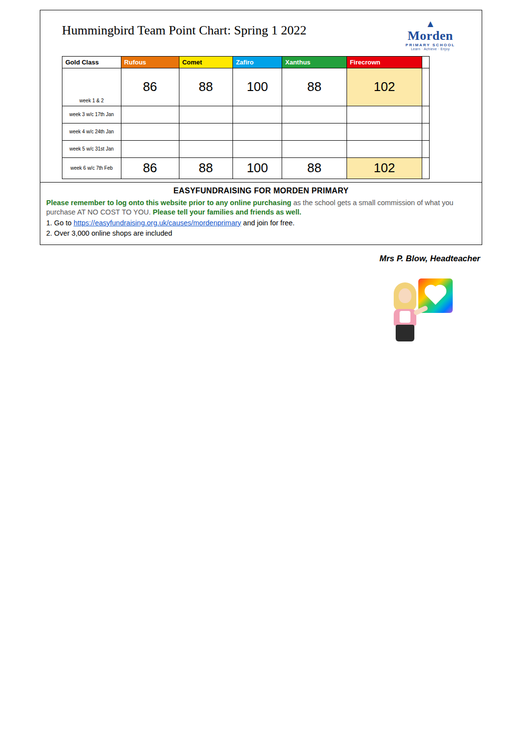Hummingbird Team Point Chart: Spring 1 2022
▲
Morden
PRIMARY SCHOOL
Learn · Achieve · Enjoy
| Gold Class | Rufous | Comet | Zafiro | Xanthus | Firecrown | |
| --- | --- | --- | --- | --- | --- | --- |
| week 1 & 2 | 86 | 88 | 100 | 88 | 102 | |
| week 3 w/c 17th Jan | | | | | | |
| week 4 w/c 24th Jan | | | | | | |
| week 5 w/c 31st Jan | | | | | | |
| week 6 w/c 7th Feb | 86 | 88 | 100 | 88 | 102 | |
EASYFUNDRAISING FOR MORDEN PRIMARY
Please remember to log onto this website prior to any online purchasing as the school gets a small commission of what you purchase AT NO COST TO YOU. Please tell your families and friends as well.
1. Go to https://easyfundraising.org.uk/causes/mordenprimary and join for free.
2. Over 3,000 online shops are included
Mrs P. Blow, Headteacher